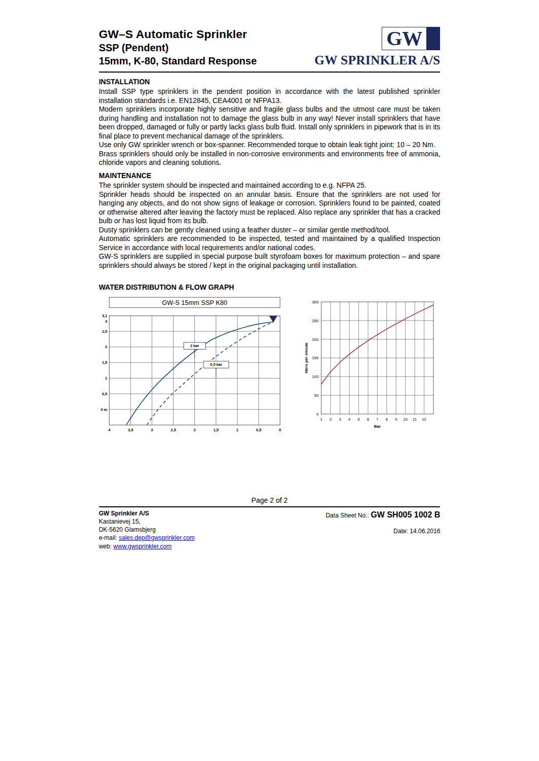GW–S Automatic Sprinkler
SSP (Pendent)
15mm, K-80, Standard Response
GW
GW SPRINKLER A/S
Installation
Install SSP type sprinklers in the pendent position in accordance with the latest published sprinkler installation standards i.e. EN12845, CEA4001 or NFPA13.
Modern sprinklers incorporate highly sensitive and fragile glass bulbs and the utmost care must be taken during handling and installation not to damage the glass bulb in any way! Never install sprinklers that have been dropped, damaged or fully or partly lacks glass bulb fluid. Install only sprinklers in pipework that is in its final place to prevent mechanical damage of the sprinklers.
Use only GW sprinkler wrench or box-spanner. Recommended torque to obtain leak tight joint: 10 – 20 Nm.
Brass sprinklers should only be installed in non-corrosive environments and environments free of ammonia, chloride vapors and cleaning solutions.
Maintenance
The sprinkler system should be inspected and maintained according to e.g. NFPA 25.
Sprinkler heads should be inspected on an annular basis. Ensure that the sprinklers are not used for hanging any objects, and do not show signs of leakage or corrosion. Sprinklers found to be painted, coated or otherwise altered after leaving the factory must be replaced. Also replace any sprinkler that has a cracked bulb or has lost liquid from its bulb.
Dusty sprinklers can be gently cleaned using a feather duster – or similar gentle method/tool.
Automatic sprinklers are recommended to be inspected, tested and maintained by a qualified Inspection Service in accordance with local requirements and/or national codes.
GW-S sprinklers are supplied in special purpose built styrofoam boxes for maximum protection – and spare sprinklers should always be stored / kept in the original packaging until installation.
Water Distribution & Flow Graph
GW-S 15mm SSP K80 3,1 3 2,5 2 1,5 1 0,5 0 m 4 3,5 3 2,5 2 1,5 1 0,5 0 2 bar 0,5 bar
300 250 200 150 100 50 0 liters per minute 1 2 3 4 5 6 7 8 9 10 11 12 Bar
Page 2 of 2
GW Sprinkler A/S
Kastanievej 15,
DK-5620 Glamsbjerg
e-mail: sales.dep@gwsprinkler.com
web: www.gwsprinkler.com
Data Sheet No.: GW SH005 1002 B
Date: 14.06.2016